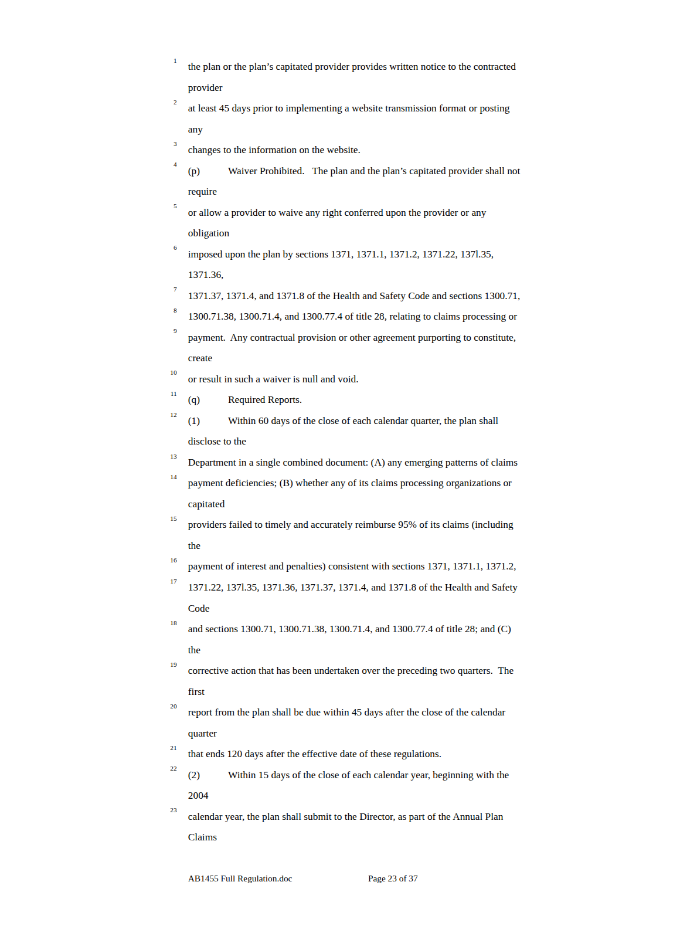the plan or the plan’s capitated provider provides written notice to the contracted provider
at least 45 days prior to implementing a website transmission format or posting any
changes to the information on the website.
(p) Waiver Prohibited. The plan and the plan’s capitated provider shall not require
or allow a provider to waive any right conferred upon the provider or any obligation
imposed upon the plan by sections 1371, 1371.1, 1371.2, 1371.22, 137l.35, 1371.36,
1371.37, 1371.4, and 1371.8 of the Health and Safety Code and sections 1300.71,
1300.71.38, 1300.71.4, and 1300.77.4 of title 28, relating to claims processing or
payment. Any contractual provision or other agreement purporting to constitute, create
or result in such a waiver is null and void.
(q) Required Reports.
(1) Within 60 days of the close of each calendar quarter, the plan shall disclose to the
Department in a single combined document: (A) any emerging patterns of claims
payment deficiencies; (B) whether any of its claims processing organizations or capitated
providers failed to timely and accurately reimburse 95% of its claims (including the
payment of interest and penalties) consistent with sections 1371, 1371.1, 1371.2,
1371.22, 137l.35, 1371.36, 1371.37, 1371.4, and 1371.8 of the Health and Safety Code
and sections 1300.71, 1300.71.38, 1300.71.4, and 1300.77.4 of title 28; and (C) the
corrective action that has been undertaken over the preceding two quarters. The first
report from the plan shall be due within 45 days after the close of the calendar quarter
that ends 120 days after the effective date of these regulations.
(2) Within 15 days of the close of each calendar year, beginning with the 2004
calendar year, the plan shall submit to the Director, as part of the Annual Plan Claims
AB1455 Full Regulation.doc Page 23 of 37